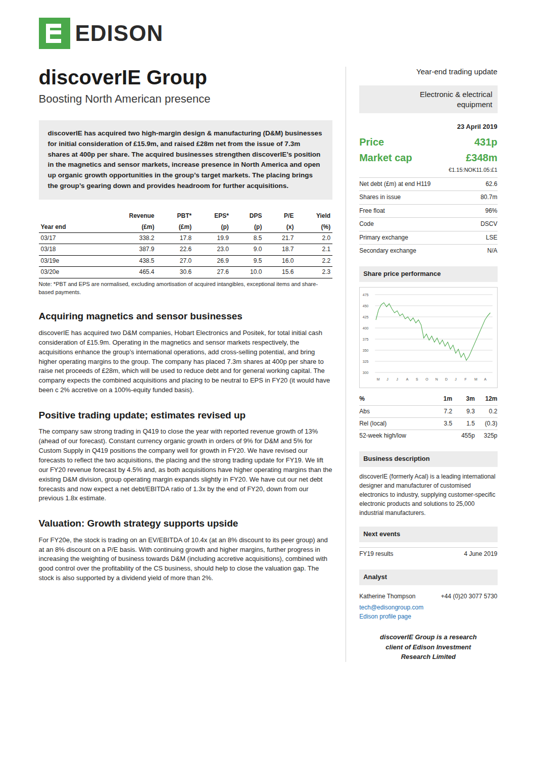EDISON
discoverIE Group
Boosting North American presence
discoverIE has acquired two high-margin design & manufacturing (D&M) businesses for initial consideration of £15.9m, and raised £28m net from the issue of 7.3m shares at 400p per share. The acquired businesses strengthen discoverIE’s position in the magnetics and sensor markets, increase presence in North America and open up organic growth opportunities in the group’s target markets. The placing brings the group’s gearing down and provides headroom for further acquisitions.
| | Revenue | PBT* | EPS* | DPS | P/E | Yield |
| --- | --- | --- | --- | --- | --- | --- |
| Year end | (£m) | (£m) | (p) | (p) | (x) | (%) |
| 03/17 | 338.2 | 17.8 | 19.9 | 8.5 | 21.7 | 2.0 |
| 03/18 | 387.9 | 22.6 | 23.0 | 9.0 | 18.7 | 2.1 |
| 03/19e | 438.5 | 27.0 | 26.9 | 9.5 | 16.0 | 2.2 |
| 03/20e | 465.4 | 30.6 | 27.6 | 10.0 | 15.6 | 2.3 |
Note: *PBT and EPS are normalised, excluding amortisation of acquired intangibles, exceptional items and share-based payments.
Acquiring magnetics and sensor businesses
discoverIE has acquired two D&M companies, Hobart Electronics and Positek, for total initial cash consideration of £15.9m. Operating in the magnetics and sensor markets respectively, the acquisitions enhance the group’s international operations, add cross-selling potential, and bring higher operating margins to the group. The company has placed 7.3m shares at 400p per share to raise net proceeds of £28m, which will be used to reduce debt and for general working capital. The company expects the combined acquisitions and placing to be neutral to EPS in FY20 (it would have been c 2% accretive on a 100%-equity funded basis).
Positive trading update; estimates revised up
The company saw strong trading in Q419 to close the year with reported revenue growth of 13% (ahead of our forecast). Constant currency organic growth in orders of 9% for D&M and 5% for Custom Supply in Q419 positions the company well for growth in FY20. We have revised our forecasts to reflect the two acquisitions, the placing and the strong trading update for FY19. We lift our FY20 revenue forecast by 4.5% and, as both acquisitions have higher operating margins than the existing D&M division, group operating margin expands slightly in FY20. We have cut our net debt forecasts and now expect a net debt/EBITDA ratio of 1.3x by the end of FY20, down from our previous 1.8x estimate.
Valuation: Growth strategy supports upside
For FY20e, the stock is trading on an EV/EBITDA of 10.4x (at an 8% discount to its peer group) and at an 8% discount on a P/E basis. With continuing growth and higher margins, further progress in increasing the weighting of business towards D&M (including accretive acquisitions), combined with good control over the profitability of the CS business, should help to close the valuation gap. The stock is also supported by a dividend yield of more than 2%.
Year-end trading update
Electronic & electrical
equipment
23 April 2019
Price 431p
Market cap£348m
€1.15:NOK11.05:£1
| Net debt (£m) at end H119 | 62.6 |
| Shares in issue | 80.7m |
| Free float | 96% |
| Code | DSCV |
| Primary exchange | LSE |
| Secondary exchange | N/A |
Share price performance
475 450 425 400 375 350 325 300 M J J A S O N D J F M A
| % | 1m | 3m | 12m |
| --- | --- | --- | --- |
| Abs | 7.2 | 9.3 | 0.2 |
| Rel (local) | 3.5 | 1.5 | (0.3) |
| 52-week high/low | | 455p | 325p |
Business description
discoverIE (formerly Acal) is a leading international designer and manufacturer of customised electronics to industry, supplying customer-specific electronic products and solutions to 25,000 industrial manufacturers.
Next events
| FY19 results | 4 June 2019 |
Analyst
Katherine Thompson+44 (0)20 3077 5730
tech@edisongroup.com
Edison profile page
discoverIE Group is a research
client of Edison Investment
Research Limited